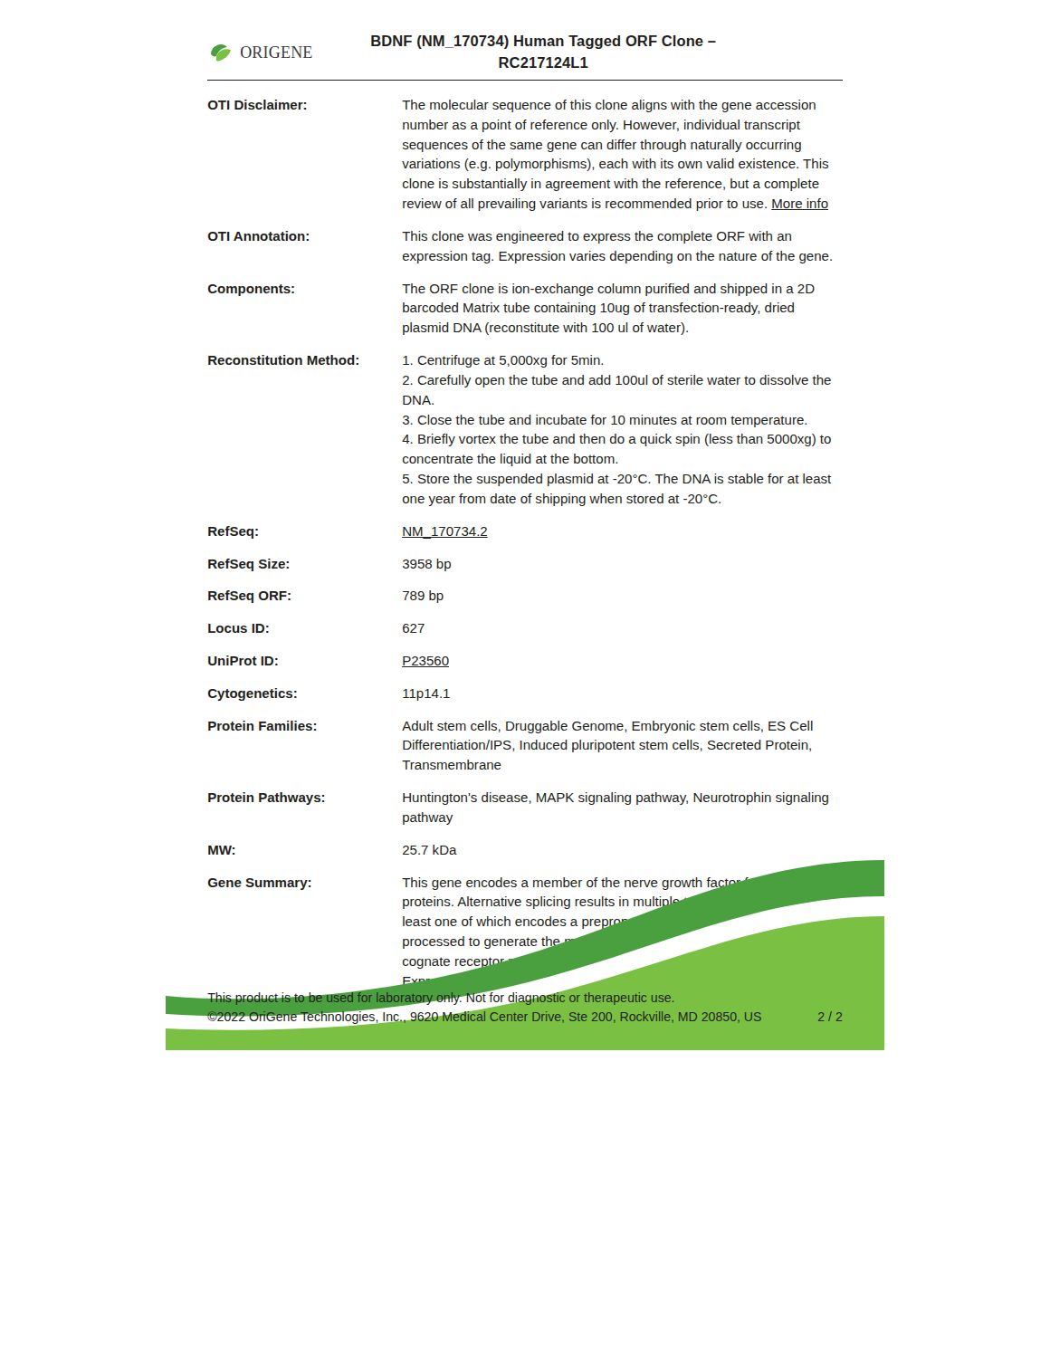ORIGENE
BDNF (NM_170734) Human Tagged ORF Clone – RC217124L1
| OTI Disclaimer: | The molecular sequence of this clone aligns with the gene accession number as a point of reference only. However, individual transcript sequences of the same gene can differ through naturally occurring variations (e.g. polymorphisms), each with its own valid existence. This clone is substantially in agreement with the reference, but a complete review of all prevailing variants is recommended prior to use. More info |
| OTI Annotation: | This clone was engineered to express the complete ORF with an expression tag. Expression varies depending on the nature of the gene. |
| Components: | The ORF clone is ion-exchange column purified and shipped in a 2D barcoded Matrix tube containing 10ug of transfection-ready, dried plasmid DNA (reconstitute with 100 ul of water). |
| Reconstitution Method: | 1. Centrifuge at 5,000xg for 5min. 2. Carefully open the tube and add 100ul of sterile water to dissolve the DNA. 3. Close the tube and incubate for 10 minutes at room temperature. 4. Briefly vortex the tube and then do a quick spin (less than 5000xg) to concentrate the liquid at the bottom. 5. Store the suspended plasmid at -20°C. The DNA is stable for at least one year from date of shipping when stored at -20°C. |
| RefSeq: | NM_170734.2 |
| RefSeq Size: | 3958 bp |
| RefSeq ORF: | 789 bp |
| Locus ID: | 627 |
| UniProt ID: | P23560 |
| Cytogenetics: | 11p14.1 |
| Protein Families: | Adult stem cells, Druggable Genome, Embryonic stem cells, ES Cell Differentiation/IPS, Induced pluripotent stem cells, Secreted Protein, Transmembrane |
| Protein Pathways: | Huntington's disease, MAPK signaling pathway, Neurotrophin signaling pathway |
| MW: | 25.7 kDa |
| Gene Summary: | This gene encodes a member of the nerve growth factor family of proteins. Alternative splicing results in multiple transcript variants, at least one of which encodes a preproprotein that is proteolytically processed to generate the mature protein. Binding of this protein to its cognate receptor promotes neuronal survival in the adult brain. Expression of this gene is reduced in Alzheimer's, Parkinson's, and Huntington's disease patients. This gene may play a role in the regulation of the stress response and in the biology of mood disorders. [provided by RefSeq, Nov 2015] |
This product is to be used for laboratory only. Not for diagnostic or therapeutic use.
©2022 OriGene Technologies, Inc., 9620 Medical Center Drive, Ste 200, Rockville, MD 20850, US 2 / 2